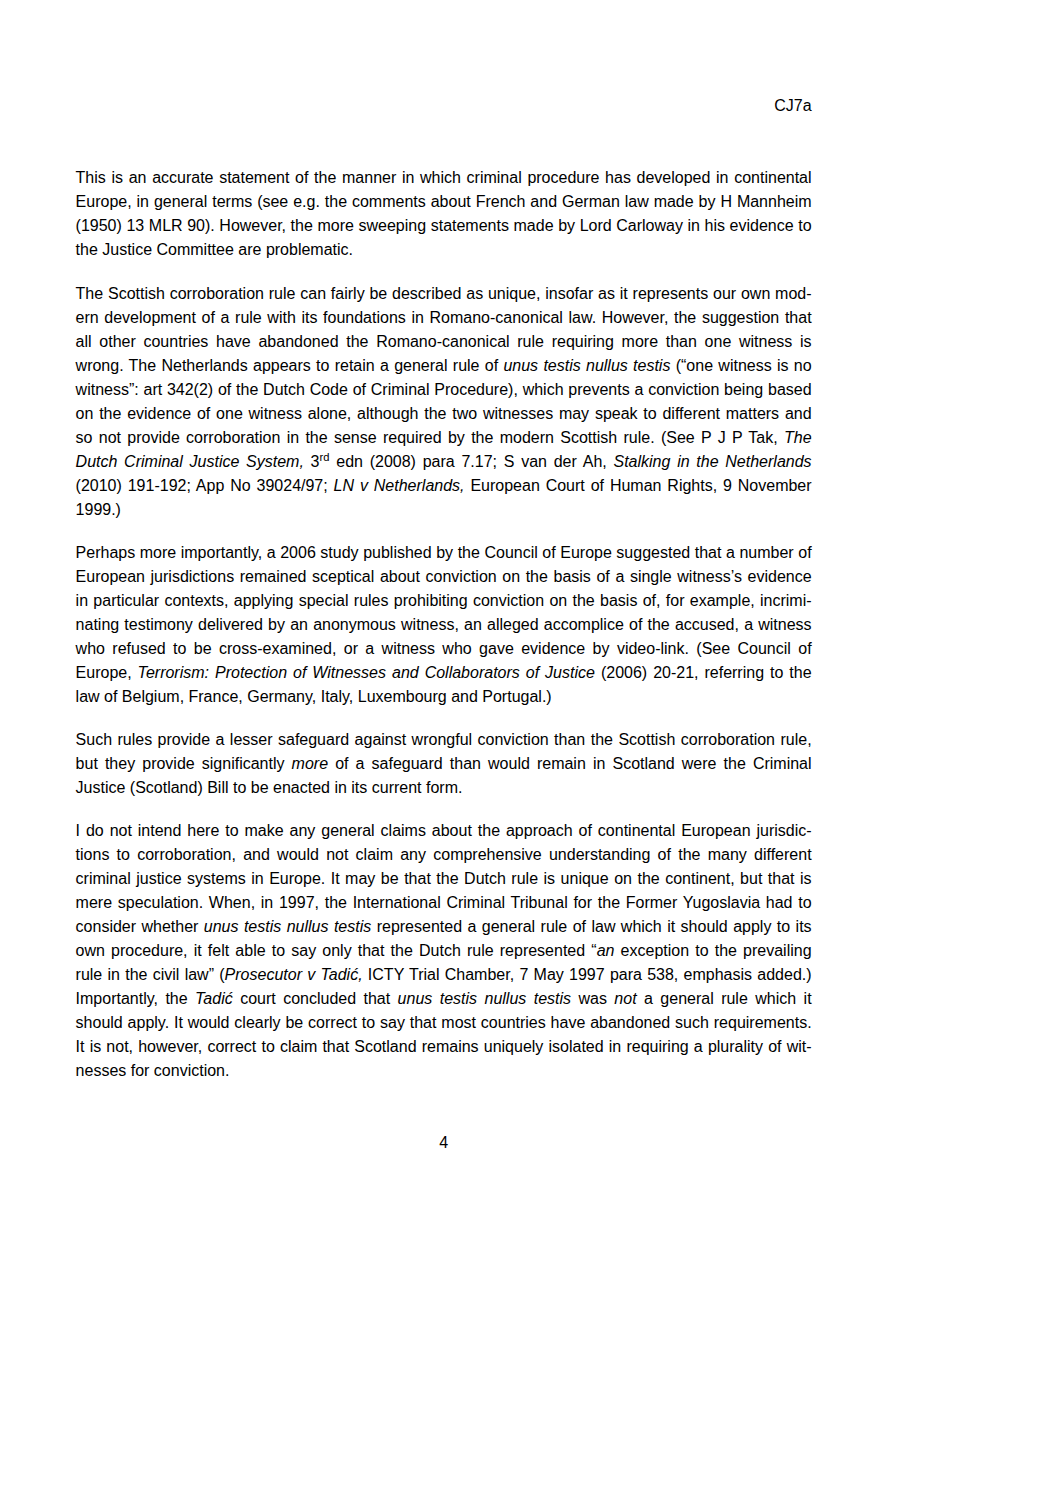CJ7a
This is an accurate statement of the manner in which criminal procedure has developed in continental Europe, in general terms (see e.g. the comments about French and German law made by H Mannheim (1950) 13 MLR 90). However, the more sweeping statements made by Lord Carloway in his evidence to the Justice Committee are problematic.
The Scottish corroboration rule can fairly be described as unique, insofar as it represents our own modern development of a rule with its foundations in Romano-canonical law. However, the suggestion that all other countries have abandoned the Romano-canonical rule requiring more than one witness is wrong. The Netherlands appears to retain a general rule of unus testis nullus testis (“one witness is no witness”: art 342(2) of the Dutch Code of Criminal Procedure), which prevents a conviction being based on the evidence of one witness alone, although the two witnesses may speak to different matters and so not provide corroboration in the sense required by the modern Scottish rule. (See P J P Tak, The Dutch Criminal Justice System, 3rd edn (2008) para 7.17; S van der Ah, Stalking in the Netherlands (2010) 191-192; App No 39024/97; LN v Netherlands, European Court of Human Rights, 9 November 1999.)
Perhaps more importantly, a 2006 study published by the Council of Europe suggested that a number of European jurisdictions remained sceptical about conviction on the basis of a single witness’s evidence in particular contexts, applying special rules prohibiting conviction on the basis of, for example, incriminating testimony delivered by an anonymous witness, an alleged accomplice of the accused, a witness who refused to be cross-examined, or a witness who gave evidence by video-link. (See Council of Europe, Terrorism: Protection of Witnesses and Collaborators of Justice (2006) 20-21, referring to the law of Belgium, France, Germany, Italy, Luxembourg and Portugal.)
Such rules provide a lesser safeguard against wrongful conviction than the Scottish corroboration rule, but they provide significantly more of a safeguard than would remain in Scotland were the Criminal Justice (Scotland) Bill to be enacted in its current form.
I do not intend here to make any general claims about the approach of continental European jurisdictions to corroboration, and would not claim any comprehensive understanding of the many different criminal justice systems in Europe. It may be that the Dutch rule is unique on the continent, but that is mere speculation. When, in 1997, the International Criminal Tribunal for the Former Yugoslavia had to consider whether unus testis nullus testis represented a general rule of law which it should apply to its own procedure, it felt able to say only that the Dutch rule represented “an exception to the prevailing rule in the civil law” (Prosecutor v Tadić, ICTY Trial Chamber, 7 May 1997 para 538, emphasis added.) Importantly, the Tadić court concluded that unus testis nullus testis was not a general rule which it should apply. It would clearly be correct to say that most countries have abandoned such requirements. It is not, however, correct to claim that Scotland remains uniquely isolated in requiring a plurality of witnesses for conviction.
4